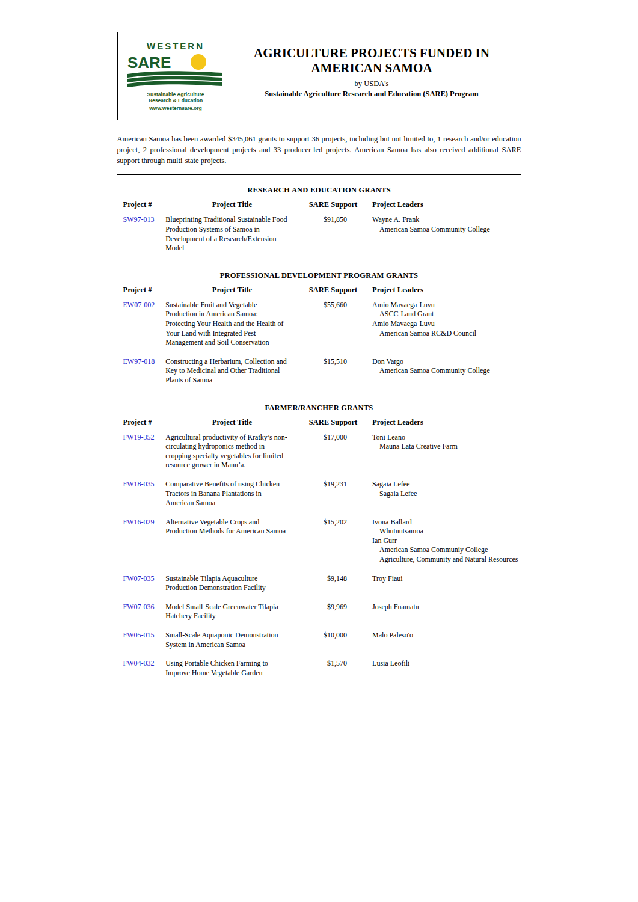WESTERN
SARE
Sustainable Agriculture
Research & Education
www.westernsare.org
AGRICULTURE PROJECTS FUNDED IN
AMERICAN SAMOA
by USDA's
Sustainable Agriculture Research and Education (SARE) Program
American Samoa has been awarded $345,061 grants to support 36 projects, including but not limited to, 1 research and/or education project, 2 professional development projects and 33 producer-led projects. American Samoa has also received additional SARE support through multi-state projects.
RESEARCH AND EDUCATION GRANTS
| Project # | Project Title | SARE Support | Project Leaders |
| --- | --- | --- | --- |
| SW97-013 | Blueprinting Traditional Sustainable Food Production Systems of Samoa in Development of a Research/Extension Model | $91,850 | Wayne A. Frank American Samoa Community College |
PROFESSIONAL DEVELOPMENT PROGRAM GRANTS
| Project # | Project Title | SARE Support | Project Leaders |
| --- | --- | --- | --- |
| EW07-002 | Sustainable Fruit and Vegetable Production in American Samoa: Protecting Your Health and the Health of Your Land with Integrated Pest Management and Soil Conservation | $55,660 | Amio Mavaega-Luvu ASCC-Land Grant Amio Mavaega-Luvu American Samoa RC&D Council |
| EW97-018 | Constructing a Herbarium, Collection and Key to Medicinal and Other Traditional Plants of Samoa | $15,510 | Don Vargo American Samoa Community College |
FARMER/RANCHER GRANTS
| Project # | Project Title | SARE Support | Project Leaders |
| --- | --- | --- | --- |
| FW19-352 | Agricultural productivity of Kratky’s non-circulating hydroponics method in cropping specialty vegetables for limited resource grower in Manu’a. | $17,000 | Toni Leano Mauna Lata Creative Farm |
| FW18-035 | Comparative Benefits of using Chicken Tractors in Banana Plantations in American Samoa | $19,231 | Sagaia Lefee Sagaia Lefee |
| FW16-029 | Alternative Vegetable Crops and Production Methods for American Samoa | $15,202 | Ivona Ballard Whutnutsamoa Ian Gurr American Samoa Communiy College-Agriculture, Community and Natural Resources |
| FW07-035 | Sustainable Tilapia Aquaculture Production Demonstration Facility | $9,148 | Troy Fiaui |
| FW07-036 | Model Small-Scale Greenwater Tilapia Hatchery Facility | $9,969 | Joseph Fuamatu |
| FW05-015 | Small-Scale Aquaponic Demonstration System in American Samoa | $10,000 | Malo Paleso'o |
| FW04-032 | Using Portable Chicken Farming to Improve Home Vegetable Garden | $1,570 | Lusia Leofili |